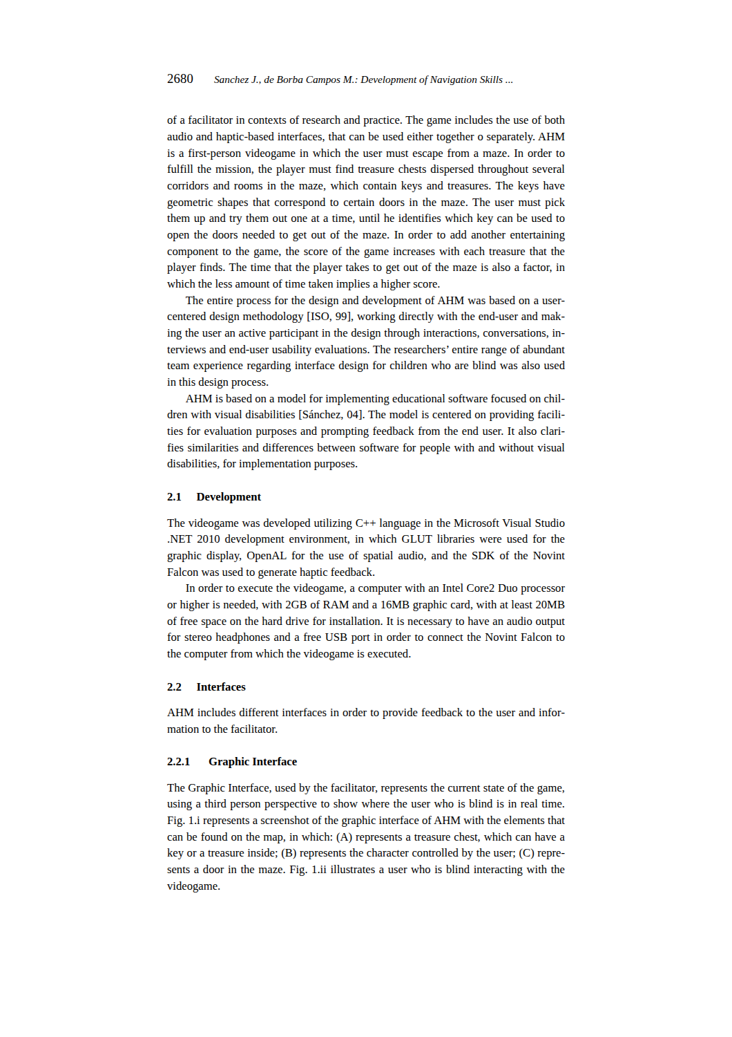2680 Sanchez J., de Borba Campos M.: Development of Navigation Skills ...
of a facilitator in contexts of research and practice. The game includes the use of both audio and haptic-based interfaces, that can be used either together o separately. AHM is a first-person videogame in which the user must escape from a maze. In order to fulfill the mission, the player must find treasure chests dispersed throughout several corridors and rooms in the maze, which contain keys and treasures. The keys have geometric shapes that correspond to certain doors in the maze. The user must pick them up and try them out one at a time, until he identifies which key can be used to open the doors needed to get out of the maze. In order to add another entertaining component to the game, the score of the game increases with each treasure that the player finds. The time that the player takes to get out of the maze is also a factor, in which the less amount of time taken implies a higher score.
The entire process for the design and development of AHM was based on a user-centered design methodology [ISO, 99], working directly with the end-user and making the user an active participant in the design through interactions, conversations, interviews and end-user usability evaluations. The researchers’ entire range of abundant team experience regarding interface design for children who are blind was also used in this design process.
AHM is based on a model for implementing educational software focused on children with visual disabilities [Sánchez, 04]. The model is centered on providing facilities for evaluation purposes and prompting feedback from the end user. It also clarifies similarities and differences between software for people with and without visual disabilities, for implementation purposes.
2.1 Development
The videogame was developed utilizing C++ language in the Microsoft Visual Studio .NET 2010 development environment, in which GLUT libraries were used for the graphic display, OpenAL for the use of spatial audio, and the SDK of the Novint Falcon was used to generate haptic feedback.
In order to execute the videogame, a computer with an Intel Core2 Duo processor or higher is needed, with 2GB of RAM and a 16MB graphic card, with at least 20MB of free space on the hard drive for installation. It is necessary to have an audio output for stereo headphones and a free USB port in order to connect the Novint Falcon to the computer from which the videogame is executed.
2.2 Interfaces
AHM includes different interfaces in order to provide feedback to the user and information to the facilitator.
2.2.1 Graphic Interface
The Graphic Interface, used by the facilitator, represents the current state of the game, using a third person perspective to show where the user who is blind is in real time. Fig. 1.i represents a screenshot of the graphic interface of AHM with the elements that can be found on the map, in which: (A) represents a treasure chest, which can have a key or a treasure inside; (B) represents the character controlled by the user; (C) represents a door in the maze. Fig. 1.ii illustrates a user who is blind interacting with the videogame.